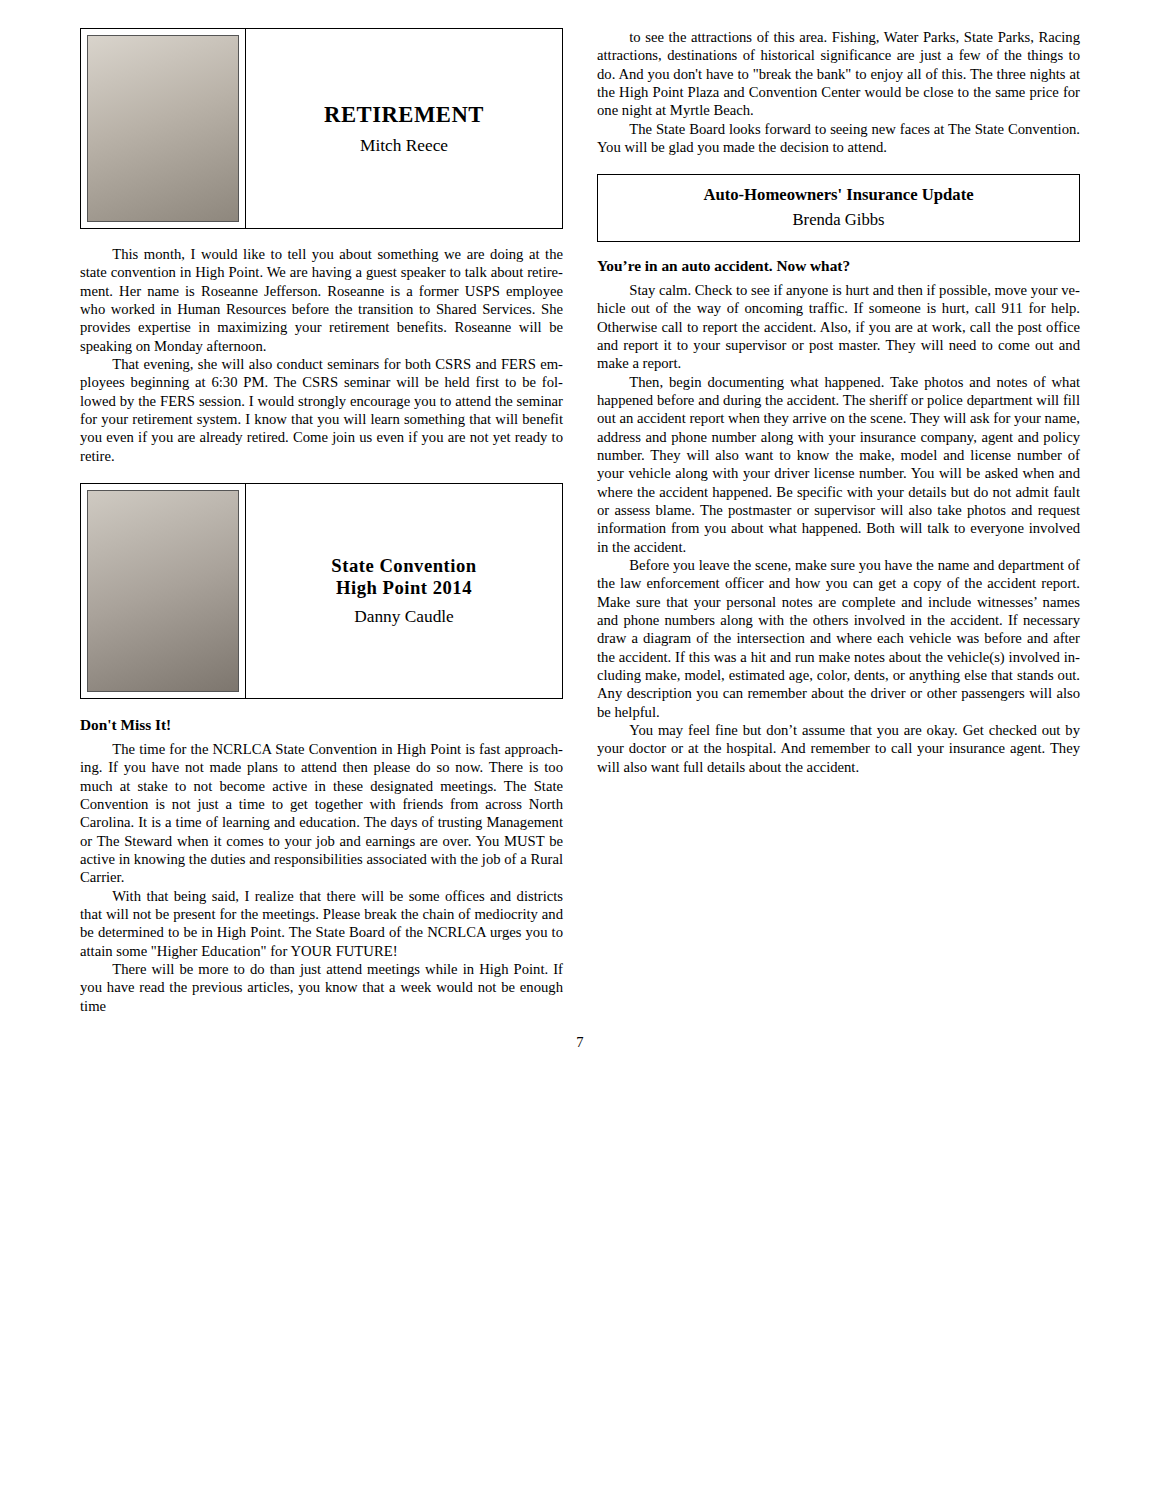RETIREMENT
Mitch Reece
This month, I would like to tell you about something we are doing at the state convention in High Point. We are having a guest speaker to talk about retirement. Her name is Roseanne Jefferson. Roseanne is a former USPS employee who worked in Human Resources before the transition to Shared Services. She provides expertise in maximizing your retirement benefits. Roseanne will be speaking on Monday afternoon.
That evening, she will also conduct seminars for both CSRS and FERS employees beginning at 6:30 PM. The CSRS seminar will be held first to be followed by the FERS session. I would strongly encourage you to attend the seminar for your retirement system. I know that you will learn something that will benefit you even if you are already retired. Come join us even if you are not yet ready to retire.
State Convention
High Point 2014
Danny Caudle
Don't Miss It!
The time for the NCRLCA State Convention in High Point is fast approaching. If you have not made plans to attend then please do so now. There is too much at stake to not become active in these designated meetings. The State Convention is not just a time to get together with friends from across North Carolina. It is a time of learning and education. The days of trusting Management or The Steward when it comes to your job and earnings are over. You MUST be active in knowing the duties and responsibilities associated with the job of a Rural Carrier.
With that being said, I realize that there will be some offices and districts that will not be present for the meetings. Please break the chain of mediocrity and be determined to be in High Point. The State Board of the NCRLCA urges you to attain some "Higher Education" for YOUR FUTURE!
There will be more to do than just attend meetings while in High Point. If you have read the previous articles, you know that a week would not be enough time
to see the attractions of this area. Fishing, Water Parks, State Parks, Racing attractions, destinations of historical significance are just a few of the things to do. And you don't have to "break the bank" to enjoy all of this. The three nights at the High Point Plaza and Convention Center would be close to the same price for one night at Myrtle Beach.
The State Board looks forward to seeing new faces at The State Convention. You will be glad you made the decision to attend.
Auto-Homeowners' Insurance Update
Brenda Gibbs
You’re in an auto accident. Now what?
Stay calm. Check to see if anyone is hurt and then if possible, move your vehicle out of the way of oncoming traffic. If someone is hurt, call 911 for help. Otherwise call to report the accident. Also, if you are at work, call the post office and report it to your supervisor or post master. They will need to come out and make a report.
Then, begin documenting what happened. Take photos and notes of what happened before and during the accident. The sheriff or police department will fill out an accident report when they arrive on the scene. They will ask for your name, address and phone number along with your insurance company, agent and policy number. They will also want to know the make, model and license number of your vehicle along with your driver license number. You will be asked when and where the accident happened. Be specific with your details but do not admit fault or assess blame. The postmaster or supervisor will also take photos and request information from you about what happened. Both will talk to everyone involved in the accident.
Before you leave the scene, make sure you have the name and department of the law enforcement officer and how you can get a copy of the accident report. Make sure that your personal notes are complete and include witnesses’ names and phone numbers along with the others involved in the accident. If necessary draw a diagram of the intersection and where each vehicle was before and after the accident. If this was a hit and run make notes about the vehicle(s) involved including make, model, estimated age, color, dents, or anything else that stands out. Any description you can remember about the driver or other passengers will also be helpful.
You may feel fine but don’t assume that you are okay. Get checked out by your doctor or at the hospital. And remember to call your insurance agent. They will also want full details about the accident.
7